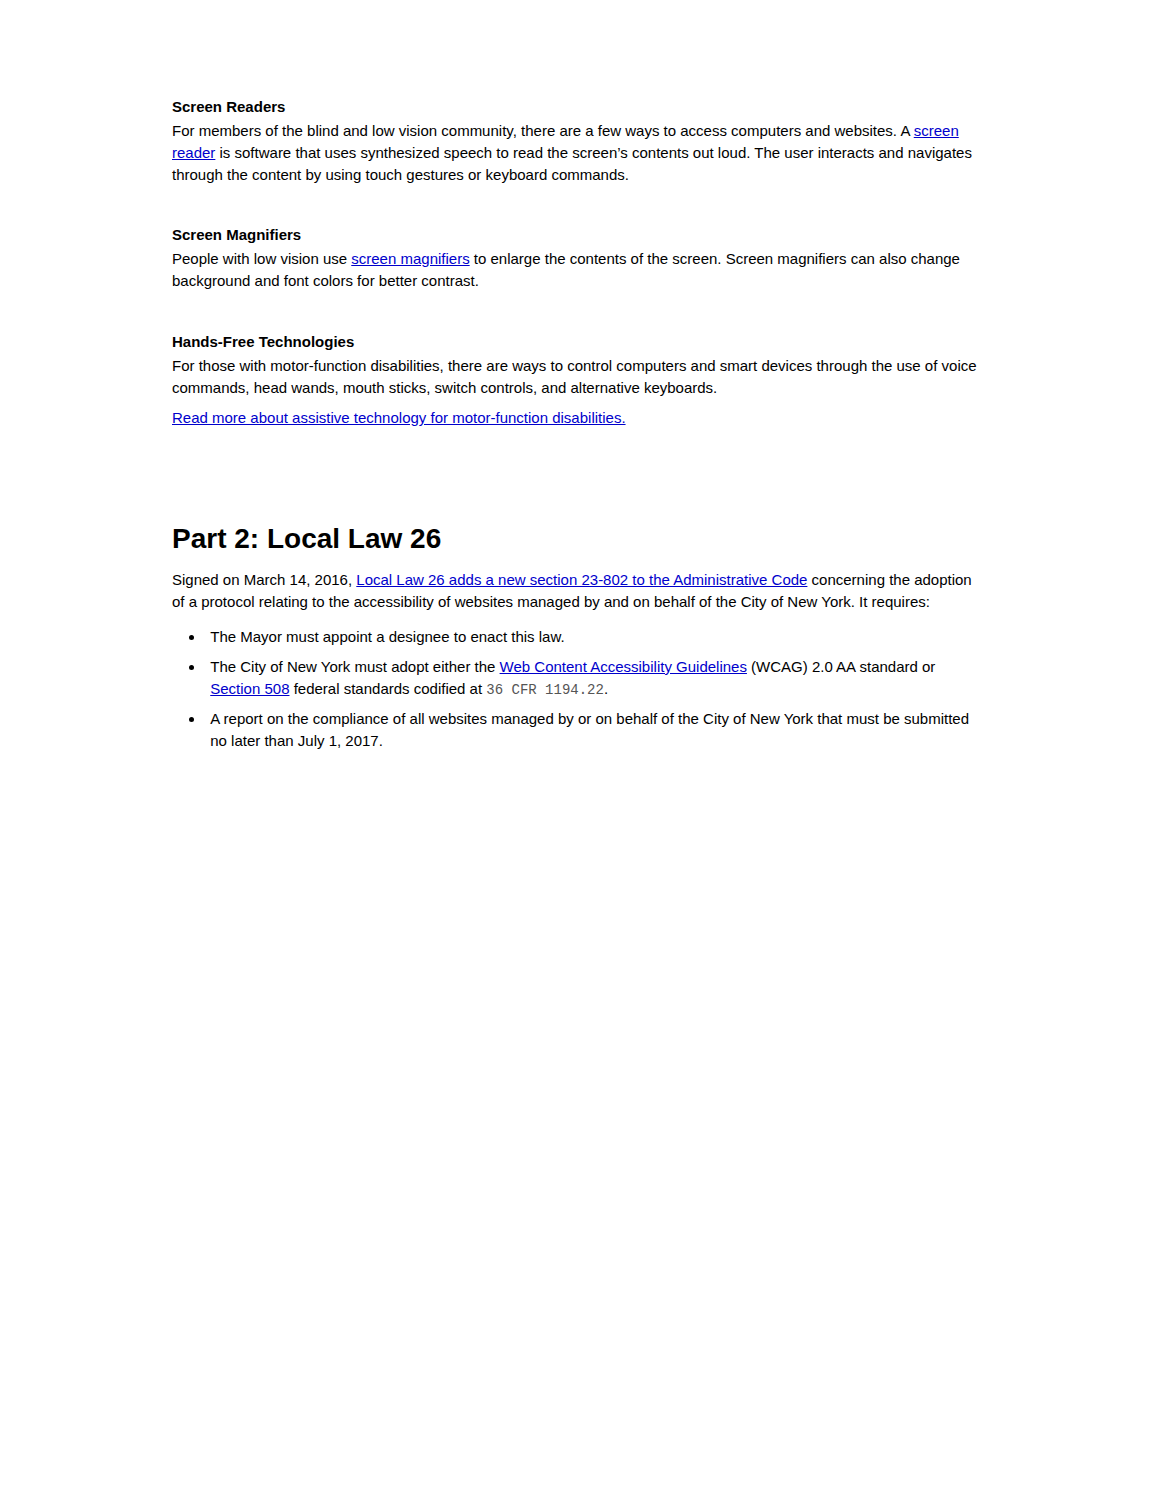Screen Readers
For members of the blind and low vision community, there are a few ways to access computers and websites. A screen reader is software that uses synthesized speech to read the screen’s contents out loud. The user interacts and navigates through the content by using touch gestures or keyboard commands.
Screen Magnifiers
People with low vision use screen magnifiers to enlarge the contents of the screen. Screen magnifiers can also change background and font colors for better contrast.
Hands-Free Technologies
For those with motor-function disabilities, there are ways to control computers and smart devices through the use of voice commands, head wands, mouth sticks, switch controls, and alternative keyboards.
Read more about assistive technology for motor-function disabilities.
Part 2: Local Law 26
Signed on March 14, 2016, Local Law 26 adds a new section 23-802 to the Administrative Code concerning the adoption of a protocol relating to the accessibility of websites managed by and on behalf of the City of New York. It requires:
The Mayor must appoint a designee to enact this law.
The City of New York must adopt either the Web Content Accessibility Guidelines (WCAG) 2.0 AA standard or Section 508 federal standards codified at 36 CFR 1194.22.
A report on the compliance of all websites managed by or on behalf of the City of New York that must be submitted no later than July 1, 2017.